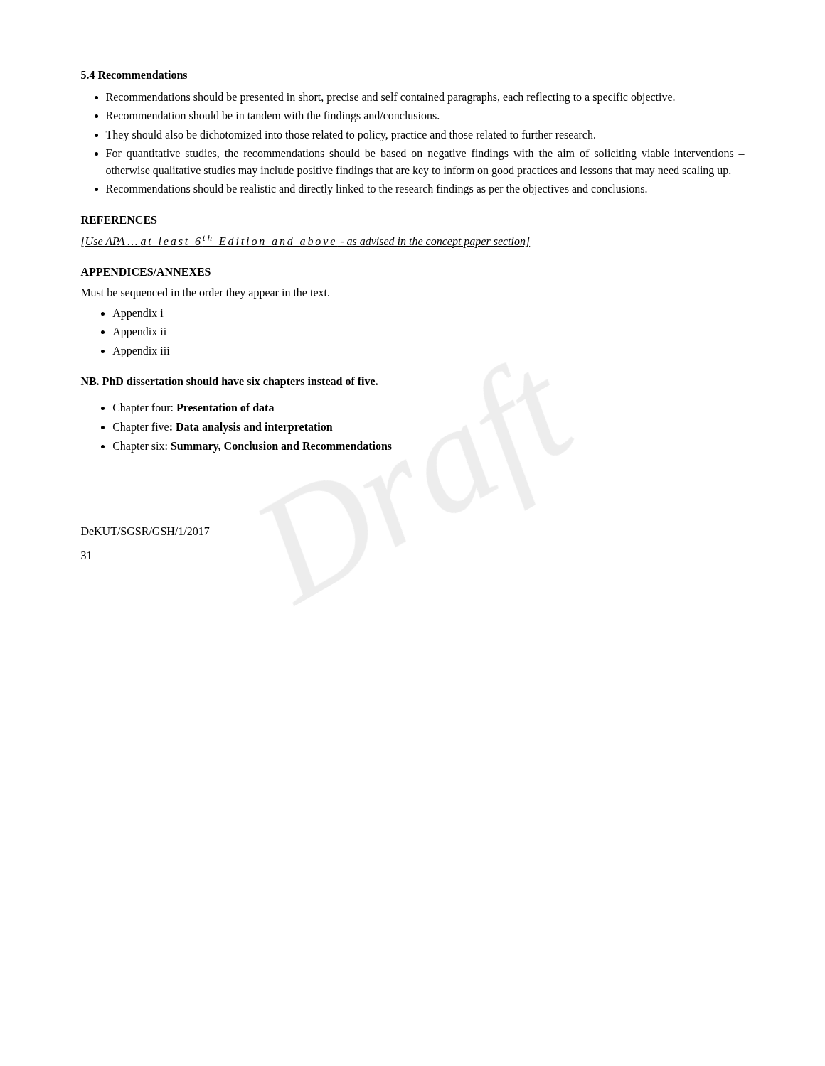5.4 Recommendations
Recommendations should be presented in short, precise and self contained paragraphs, each reflecting to a specific objective.
Recommendation should be in tandem with the findings and/conclusions.
They should also be dichotomized into those related to policy, practice and those related to further research.
For quantitative studies, the recommendations should be based on negative findings with the aim of soliciting viable interventions – otherwise qualitative studies may include positive findings that are key to inform on good practices and lessons that may need scaling up.
Recommendations should be realistic and directly linked to the research findings as per the objectives and conclusions.
REFERENCES
[Use APA … at least 6th Edition and above - as advised in the concept paper section]
APPENDICES/ANNEXES
Must be sequenced in the order they appear in the text.
Appendix i
Appendix ii
Appendix iii
NB. PhD dissertation should have six chapters instead of five.
Chapter four: Presentation of data
Chapter five: Data analysis and interpretation
Chapter six: Summary, Conclusion and Recommendations
DeKUT/SGSR/GSH/1/2017
31